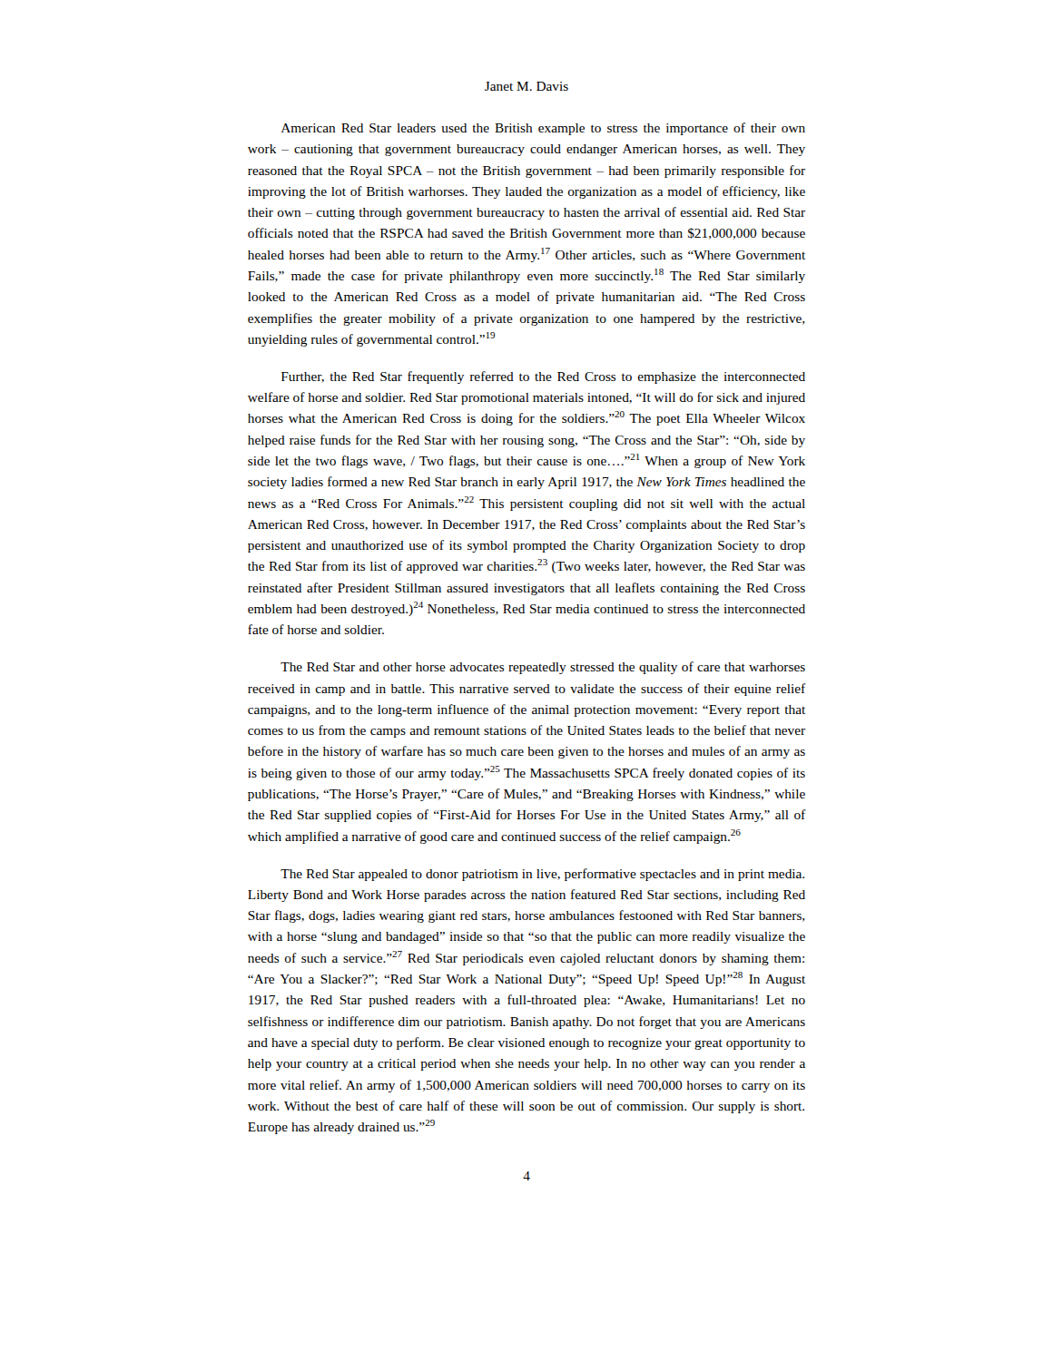Janet M. Davis
American Red Star leaders used the British example to stress the importance of their own work – cautioning that government bureaucracy could endanger American horses, as well. They reasoned that the Royal SPCA – not the British government – had been primarily responsible for improving the lot of British warhorses. They lauded the organization as a model of efficiency, like their own – cutting through government bureaucracy to hasten the arrival of essential aid. Red Star officials noted that the RSPCA had saved the British Government more than $21,000,000 because healed horses had been able to return to the Army.17 Other articles, such as “Where Government Fails,” made the case for private philanthropy even more succinctly.18 The Red Star similarly looked to the American Red Cross as a model of private humanitarian aid. “The Red Cross exemplifies the greater mobility of a private organization to one hampered by the restrictive, unyielding rules of governmental control.”19
Further, the Red Star frequently referred to the Red Cross to emphasize the interconnected welfare of horse and soldier. Red Star promotional materials intoned, “It will do for sick and injured horses what the American Red Cross is doing for the soldiers.”20 The poet Ella Wheeler Wilcox helped raise funds for the Red Star with her rousing song, “The Cross and the Star”: “Oh, side by side let the two flags wave, / Two flags, but their cause is one….”21 When a group of New York society ladies formed a new Red Star branch in early April 1917, the New York Times headlined the news as a “Red Cross For Animals.”22 This persistent coupling did not sit well with the actual American Red Cross, however. In December 1917, the Red Cross’ complaints about the Red Star’s persistent and unauthorized use of its symbol prompted the Charity Organization Society to drop the Red Star from its list of approved war charities.23 (Two weeks later, however, the Red Star was reinstated after President Stillman assured investigators that all leaflets containing the Red Cross emblem had been destroyed.)24 Nonetheless, Red Star media continued to stress the interconnected fate of horse and soldier.
The Red Star and other horse advocates repeatedly stressed the quality of care that warhorses received in camp and in battle. This narrative served to validate the success of their equine relief campaigns, and to the long-term influence of the animal protection movement: “Every report that comes to us from the camps and remount stations of the United States leads to the belief that never before in the history of warfare has so much care been given to the horses and mules of an army as is being given to those of our army today.”25 The Massachusetts SPCA freely donated copies of its publications, “The Horse’s Prayer,” “Care of Mules,” and “Breaking Horses with Kindness,” while the Red Star supplied copies of “First-Aid for Horses For Use in the United States Army,” all of which amplified a narrative of good care and continued success of the relief campaign.26
The Red Star appealed to donor patriotism in live, performative spectacles and in print media. Liberty Bond and Work Horse parades across the nation featured Red Star sections, including Red Star flags, dogs, ladies wearing giant red stars, horse ambulances festooned with Red Star banners, with a horse “slung and bandaged” inside so that “so that the public can more readily visualize the needs of such a service.”27 Red Star periodicals even cajoled reluctant donors by shaming them: “Are You a Slacker?”; “Red Star Work a National Duty”; “Speed Up! Speed Up!”28 In August 1917, the Red Star pushed readers with a full-throated plea: “Awake, Humanitarians! Let no selfishness or indifference dim our patriotism. Banish apathy. Do not forget that you are Americans and have a special duty to perform. Be clear visioned enough to recognize your great opportunity to help your country at a critical period when she needs your help. In no other way can you render a more vital relief. An army of 1,500,000 American soldiers will need 700,000 horses to carry on its work. Without the best of care half of these will soon be out of commission. Our supply is short. Europe has already drained us.”29
4